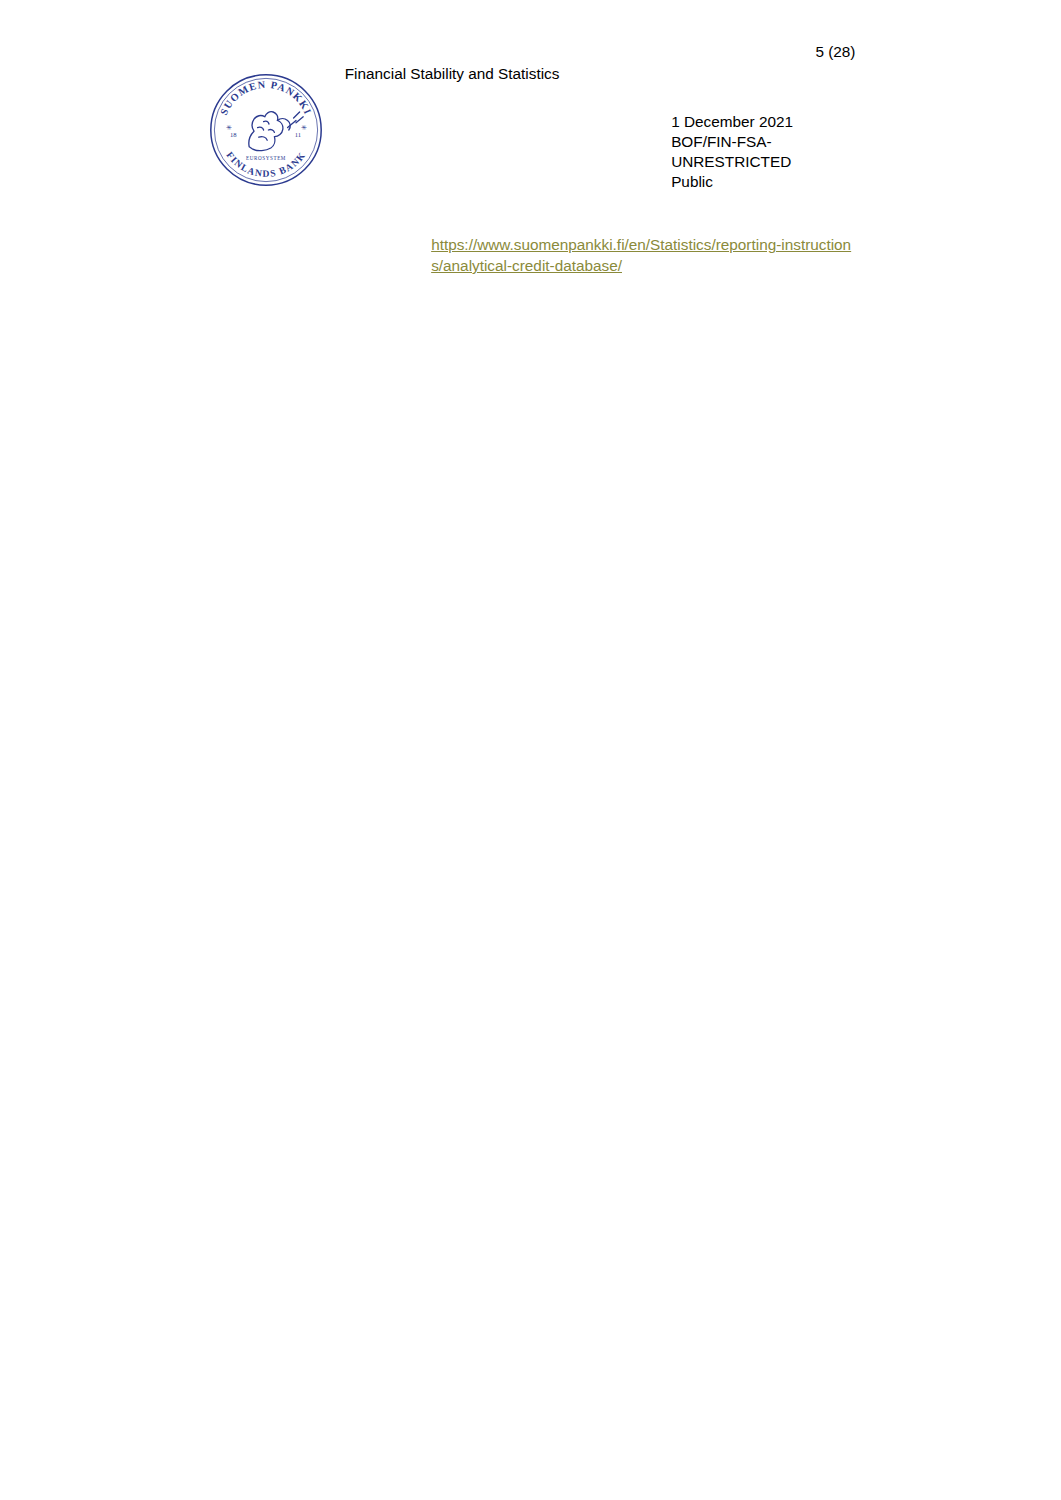5 (28)
SUOMEN PANKKI FINLANDS BANK EUROSYSTEM 18 11 ✳ ✳
Financial Stability and Statistics
1 December 2021
BOF/FIN-FSA-UNRESTRICTED
Public
https://www.suomenpankki.fi/en/Statistics/reporting-instructions/analytical-credit-database/